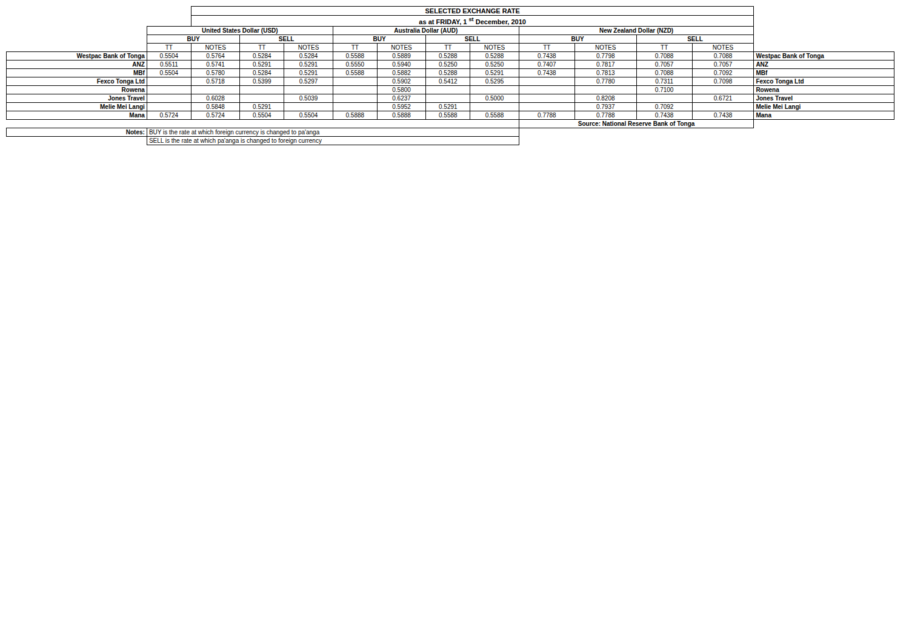| | SELECTED EXCHANGE RATE | |
| | as at FRIDAY, 1 st December, 2010 | |
| | United States Dollar (USD) | Australia Dollar (AUD) | New Zealand Dollar (NZD) | | |
| | BUY | SELL | BUY | SELL | BUY | SELL | | |
| | TT | NOTES | TT | NOTES | TT | NOTES | TT | NOTES | TT | NOTES | TT | NOTES | | |
| Westpac Bank of Tonga | 0.5504 | 0.5764 | 0.5284 | 0.5284 | 0.5588 | 0.5889 | 0.5288 | 0.5288 | 0.7438 | 0.7798 | 0.7088 | 0.7088 | Westpac Bank of Tonga | |
| ANZ | 0.5511 | 0.5741 | 0.5291 | 0.5291 | 0.5550 | 0.5940 | 0.5250 | 0.5250 | 0.7407 | 0.7817 | 0.7057 | 0.7057 | ANZ | |
| MBf | 0.5504 | 0.5780 | 0.5284 | 0.5291 | 0.5588 | 0.5882 | 0.5288 | 0.5291 | 0.7438 | 0.7813 | 0.7088 | 0.7092 | MBf | |
| Fexco Tonga Ltd | | 0.5718 | 0.5399 | 0.5297 | | 0.5902 | 0.5412 | 0.5295 | | 0.7780 | 0.7311 | 0.7098 | Fexco Tonga Ltd | |
| Rowena | | | | | | 0.5800 | | | | | 0.7100 | | Rowena | |
| Jones Travel | | 0.6028 | | 0.5039 | | 0.6237 | | 0.5000 | | 0.8208 | | 0.6721 | Jones Travel | |
| Melie Mei Langi | | 0.5848 | 0.5291 | | | 0.5952 | 0.5291 | | | 0.7937 | 0.7092 | | Melie Mei Langi | |
| Mana | 0.5724 | 0.5724 | 0.5504 | 0.5504 | 0.5888 | 0.5888 | 0.5588 | 0.5588 | 0.7788 | 0.7788 | 0.7438 | 0.7438 | Mana | |
| | | | | | | | | | Source: National Reserve Bank of Tonga | |
| Notes: | BUY is the rate at which foreign currency is changed to pa'anga | | | | | |
| | SELL is the rate at which pa'anga is changed to foreign currency | | | | | |